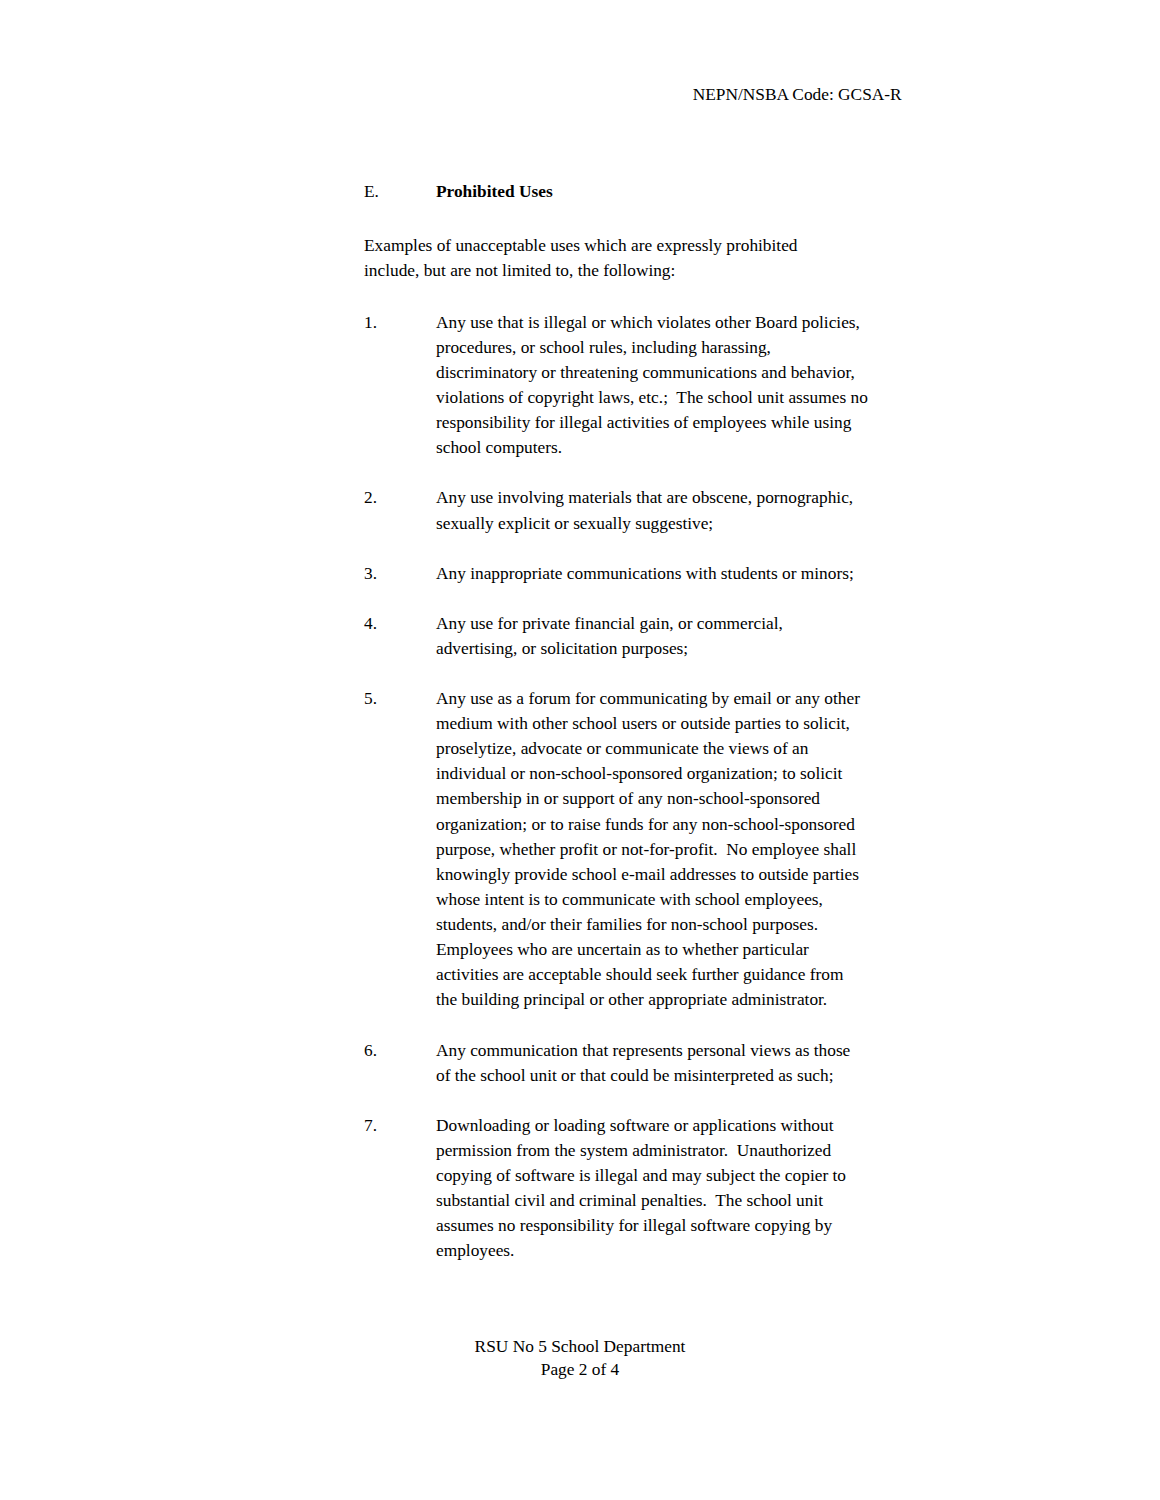NEPN/NSBA Code: GCSA-R
E. Prohibited Uses
Examples of unacceptable uses which are expressly prohibited include, but are not limited to, the following:
1. Any use that is illegal or which violates other Board policies, procedures, or school rules, including harassing, discriminatory or threatening communications and behavior, violations of copyright laws, etc.; The school unit assumes no responsibility for illegal activities of employees while using school computers.
2. Any use involving materials that are obscene, pornographic, sexually explicit or sexually suggestive;
3. Any inappropriate communications with students or minors;
4. Any use for private financial gain, or commercial, advertising, or solicitation purposes;
5. Any use as a forum for communicating by email or any other medium with other school users or outside parties to solicit, proselytize, advocate or communicate the views of an individual or non-school-sponsored organization; to solicit membership in or support of any non-school-sponsored organization; or to raise funds for any non-school-sponsored purpose, whether profit or not-for-profit. No employee shall knowingly provide school e-mail addresses to outside parties whose intent is to communicate with school employees, students, and/or their families for non-school purposes. Employees who are uncertain as to whether particular activities are acceptable should seek further guidance from the building principal or other appropriate administrator.
6. Any communication that represents personal views as those of the school unit or that could be misinterpreted as such;
7. Downloading or loading software or applications without permission from the system administrator. Unauthorized copying of software is illegal and may subject the copier to substantial civil and criminal penalties. The school unit assumes no responsibility for illegal software copying by employees.
RSU No 5 School Department
Page 2 of 4